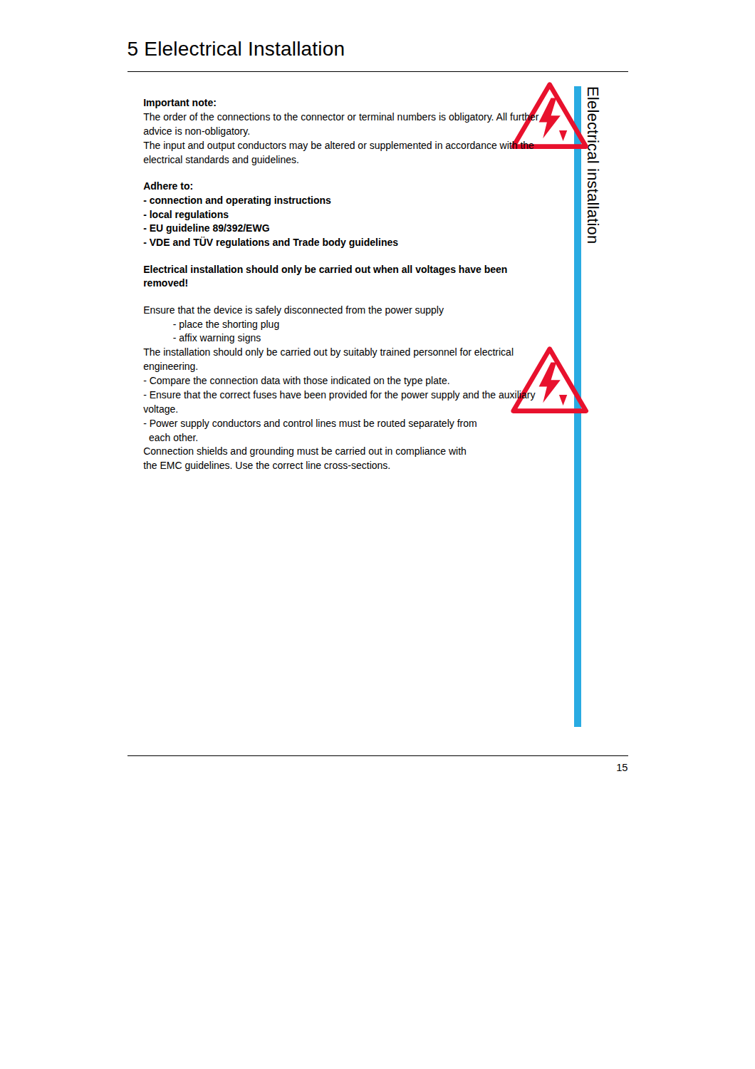5 Elelectrical Installation
Elelectrical installation
Important note:
The order of the connections to the connector or terminal numbers is obligatory. All further advice is non-obligatory.
The input and output conductors may be altered or supplemented in accordance with the electrical standards and guidelines.
Adhere to:
- connection and operating instructions
- local regulations
- EU guideline 89/392/EWG
- VDE and TÜV regulations and Trade body guidelines
Electrical installation should only be carried out when all voltages have been removed!
Ensure that the device is safely disconnected from the power supply
- place the shorting plug
- affix warning signs
The installation should only be carried out by suitably trained personnel for electrical engineering.
- Compare the connection data with those indicated on the type plate.
- Ensure that the correct fuses have been provided for the power supply and the auxiliary voltage.
- Power supply conductors and control lines must be routed separately from
each other.
Connection shields and grounding must be carried out in compliance with
the EMC guidelines. Use the correct line cross-sections.
15